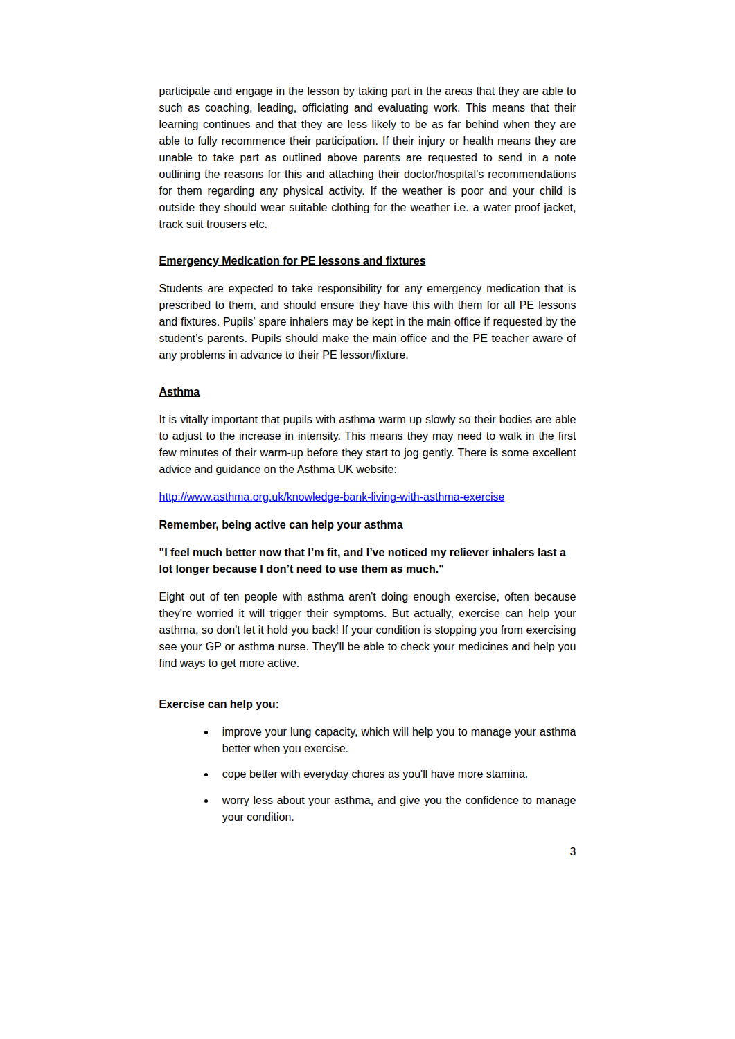participate and engage in the lesson by taking part in the areas that they are able to such as coaching, leading, officiating and evaluating work. This means that their learning continues and that they are less likely to be as far behind when they are able to fully recommence their participation. If their injury or health means they are unable to take part as outlined above parents are requested to send in a note outlining the reasons for this and attaching their doctor/hospital’s recommendations for them regarding any physical activity. If the weather is poor and your child is outside they should wear suitable clothing for the weather i.e. a water proof jacket, track suit trousers etc.
Emergency Medication for PE lessons and fixtures
Students are expected to take responsibility for any emergency medication that is prescribed to them, and should ensure they have this with them for all PE lessons and fixtures. Pupils' spare inhalers may be kept in the main office if requested by the student’s parents. Pupils should make the main office and the PE teacher aware of any problems in advance to their PE lesson/fixture.
Asthma
It is vitally important that pupils with asthma warm up slowly so their bodies are able to adjust to the increase in intensity. This means they may need to walk in the first few minutes of their warm-up before they start to jog gently. There is some excellent advice and guidance on the Asthma UK website:
http://www.asthma.org.uk/knowledge-bank-living-with-asthma-exercise
Remember, being active can help your asthma
"I feel much better now that I’m fit, and I’ve noticed my reliever inhalers last a lot longer because I don’t need to use them as much."
Eight out of ten people with asthma aren't doing enough exercise, often because they're worried it will trigger their symptoms. But actually, exercise can help your asthma, so don't let it hold you back! If your condition is stopping you from exercising see your GP or asthma nurse. They'll be able to check your medicines and help you find ways to get more active.
Exercise can help you:
improve your lung capacity, which will help you to manage your asthma better when you exercise.
cope better with everyday chores as you'll have more stamina.
worry less about your asthma, and give you the confidence to manage your condition.
3